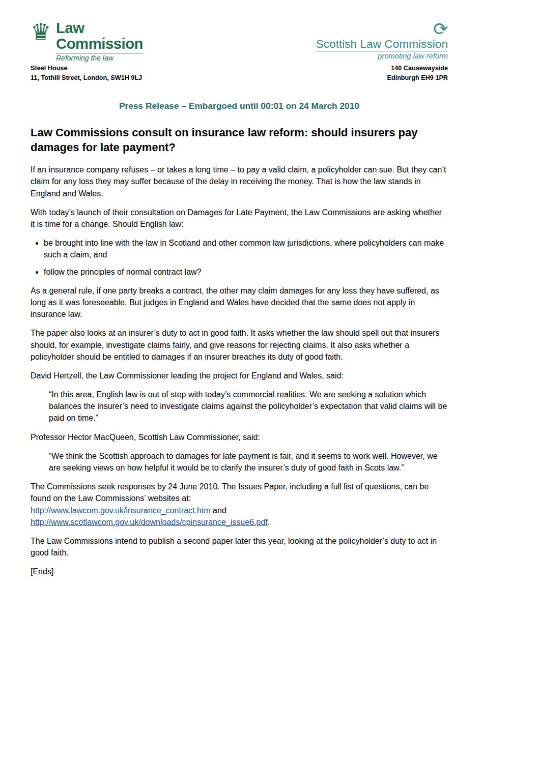♛
Law
Commission
Reforming the law
⟳
Scottish Law Commission
promoting law reform
Steel House
11, Tothill Street, London, SW1H 9LJ
140 Causewayside
Edinburgh EH9 1PR
Press Release – Embargoed until 00:01 on 24 March 2010
Law Commissions consult on insurance law reform: should insurers pay damages for late payment?
If an insurance company refuses – or takes a long time – to pay a valid claim, a policyholder can sue. But they can’t claim for any loss they may suffer because of the delay in receiving the money. That is how the law stands in England and Wales.
With today’s launch of their consultation on Damages for Late Payment, the Law Commissions are asking whether it is time for a change. Should English law:
be brought into line with the law in Scotland and other common law jurisdictions, where policyholders can make such a claim, and
follow the principles of normal contract law?
As a general rule, if one party breaks a contract, the other may claim damages for any loss they have suffered, as long as it was foreseeable. But judges in England and Wales have decided that the same does not apply in insurance law.
The paper also looks at an insurer’s duty to act in good faith. It asks whether the law should spell out that insurers should, for example, investigate claims fairly, and give reasons for rejecting claims. It also asks whether a policyholder should be entitled to damages if an insurer breaches its duty of good faith.
David Hertzell, the Law Commissioner leading the project for England and Wales, said:
“In this area, English law is out of step with today’s commercial realities. We are seeking a solution which balances the insurer’s need to investigate claims against the policyholder’s expectation that valid claims will be paid on time.”
Professor Hector MacQueen, Scottish Law Commissioner, said:
“We think the Scottish approach to damages for late payment is fair, and it seems to work well. However, we are seeking views on how helpful it would be to clarify the insurer’s duty of good faith in Scots law.”
The Commissions seek responses by 24 June 2010. The Issues Paper, including a full list of questions, can be found on the Law Commissions’ websites at:
http://www.lawcom.gov.uk/insurance_contract.htm and
http://www.scotlawcom.gov.uk/downloads/cpinsurance_issue6.pdf.
The Law Commissions intend to publish a second paper later this year, looking at the policyholder’s duty to act in good faith.
[Ends]